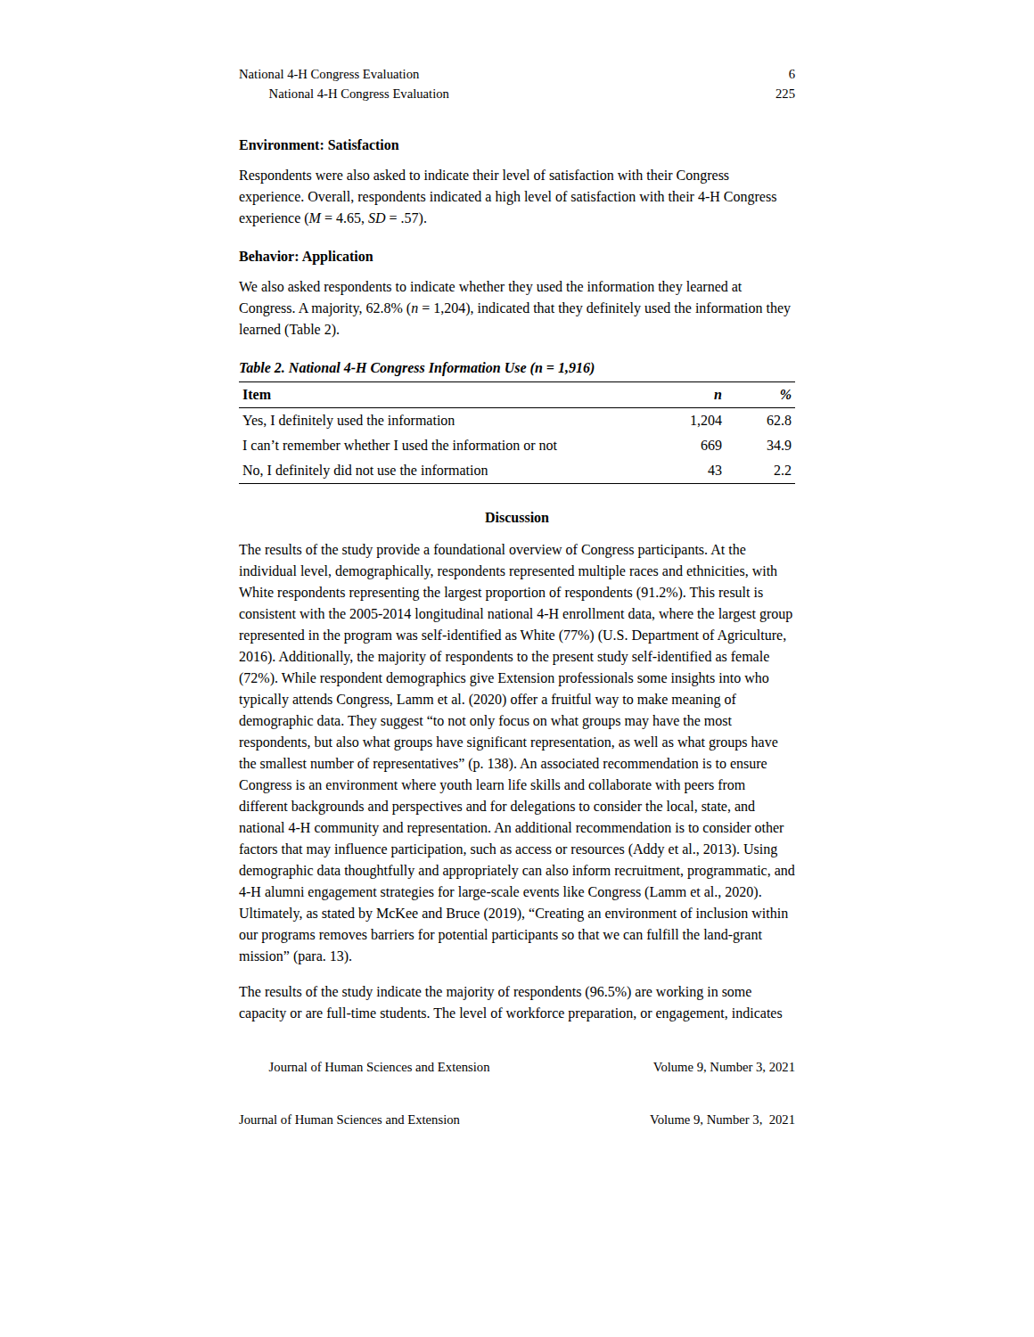National 4-H Congress Evaluation 6
National 4-H Congress Evaluation 225
Environment: Satisfaction
Respondents were also asked to indicate their level of satisfaction with their Congress experience. Overall, respondents indicated a high level of satisfaction with their 4-H Congress experience (M = 4.65, SD = .57).
Behavior: Application
We also asked respondents to indicate whether they used the information they learned at Congress. A majority, 62.8% (n = 1,204), indicated that they definitely used the information they learned (Table 2).
Table 2. National 4-H Congress Information Use (n = 1,916)
| Item | n | % |
| --- | --- | --- |
| Yes, I definitely used the information | 1,204 | 62.8 |
| I can’t remember whether I used the information or not | 669 | 34.9 |
| No, I definitely did not use the information | 43 | 2.2 |
Discussion
The results of the study provide a foundational overview of Congress participants. At the individual level, demographically, respondents represented multiple races and ethnicities, with White respondents representing the largest proportion of respondents (91.2%). This result is consistent with the 2005-2014 longitudinal national 4-H enrollment data, where the largest group represented in the program was self-identified as White (77%) (U.S. Department of Agriculture, 2016). Additionally, the majority of respondents to the present study self-identified as female (72%). While respondent demographics give Extension professionals some insights into who typically attends Congress, Lamm et al. (2020) offer a fruitful way to make meaning of demographic data. They suggest “to not only focus on what groups may have the most respondents, but also what groups have significant representation, as well as what groups have the smallest number of representatives” (p. 138). An associated recommendation is to ensure Congress is an environment where youth learn life skills and collaborate with peers from different backgrounds and perspectives and for delegations to consider the local, state, and national 4-H community and representation. An additional recommendation is to consider other factors that may influence participation, such as access or resources (Addy et al., 2013). Using demographic data thoughtfully and appropriately can also inform recruitment, programmatic, and 4-H alumni engagement strategies for large-scale events like Congress (Lamm et al., 2020). Ultimately, as stated by McKee and Bruce (2019), “Creating an environment of inclusion within our programs removes barriers for potential participants so that we can fulfill the land-grant mission” (para. 13).
The results of the study indicate the majority of respondents (96.5%) are working in some capacity or are full-time students. The level of workforce preparation, or engagement, indicates
Journal of Human Sciences and Extension Volume 9, Number 3, 2021
Journal of Human Sciences and Extension Volume 9, Number 3, 2021